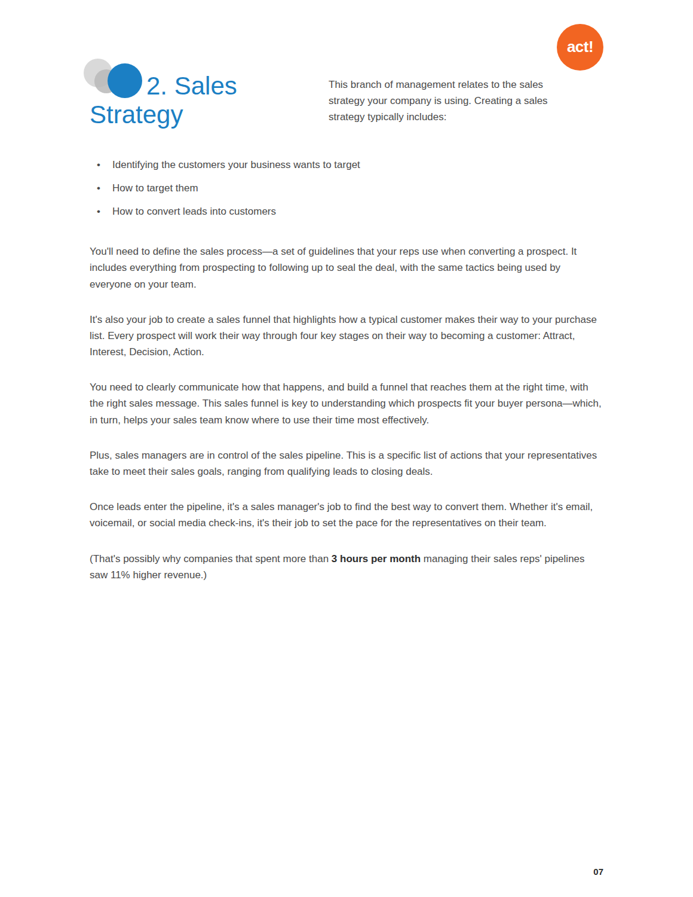act!
2. SalesStrategy
This branch of management relates to the sales strategy your company is using. Creating a sales strategy typically includes:
Identifying the customers your business wants to target
How to target them
How to convert leads into customers
You'll need to define the sales process—a set of guidelines that your reps use when converting a prospect. It includes everything from prospecting to following up to seal the deal, with the same tactics being used by everyone on your team.
It's also your job to create a sales funnel that highlights how a typical customer makes their way to your purchase list. Every prospect will work their way through four key stages on their way to becoming a customer: Attract, Interest, Decision, Action.
You need to clearly communicate how that happens, and build a funnel that reaches them at the right time, with the right sales message. This sales funnel is key to understanding which prospects fit your buyer persona—which, in turn, helps your sales team know where to use their time most effectively.
Plus, sales managers are in control of the sales pipeline. This is a specific list of actions that your representatives take to meet their sales goals, ranging from qualifying leads to closing deals.
Once leads enter the pipeline, it's a sales manager's job to find the best way to convert them. Whether it's email, voicemail, or social media check-ins, it's their job to set the pace for the representatives on their team.
(That's possibly why companies that spent more than 3 hours per month managing their sales reps' pipelines saw 11% higher revenue.)
07